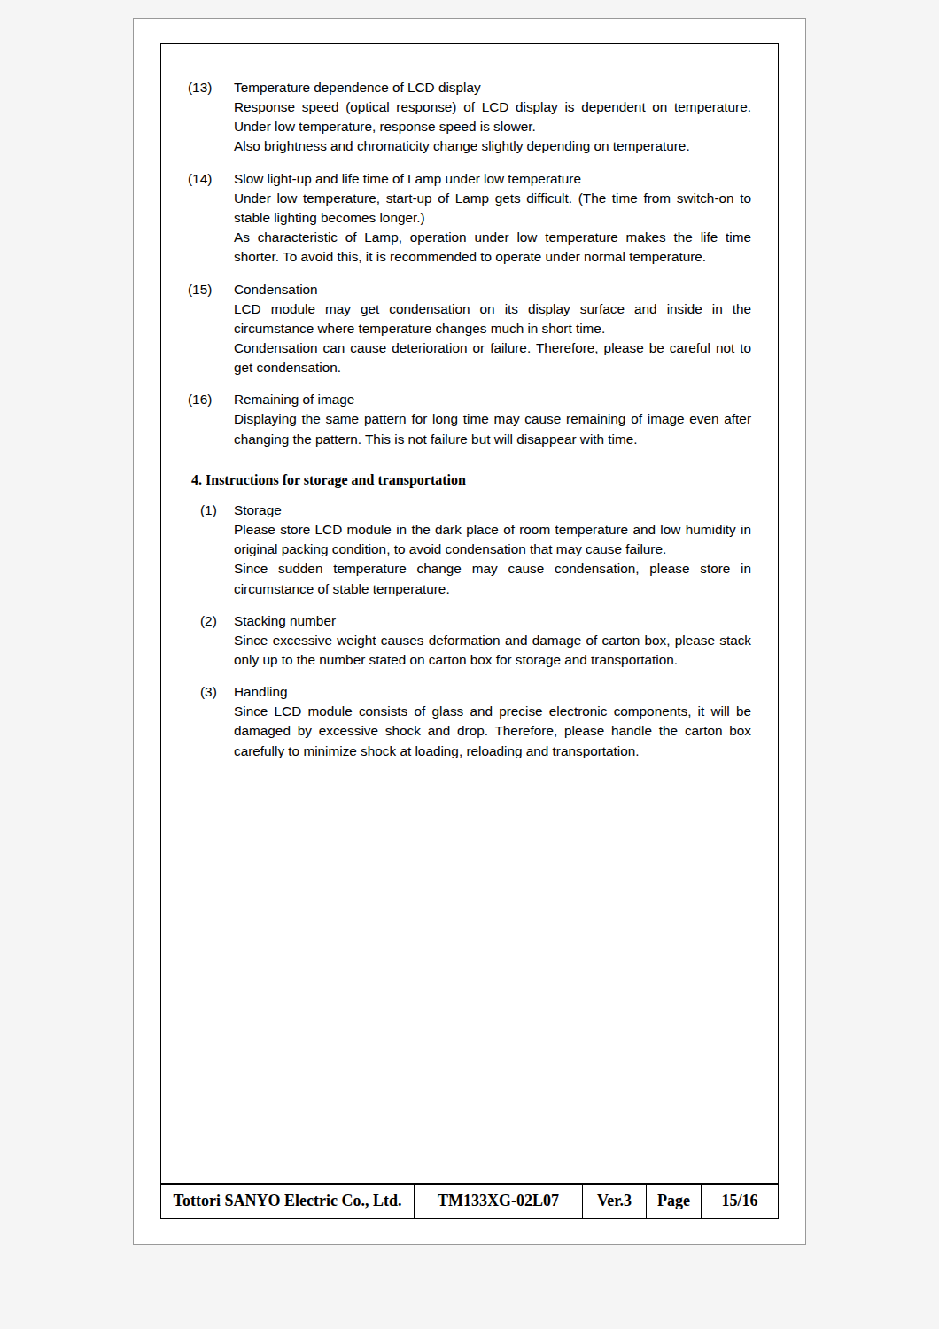(13)
Temperature dependence of LCD display
Response speed (optical response) of LCD display is dependent on temperature. Under low temperature, response speed is slower.
Also brightness and chromaticity change slightly depending on temperature.
(14)
Slow light-up and life time of Lamp under low temperature
Under low temperature, start-up of Lamp gets difficult. (The time from switch-on to stable lighting becomes longer.)
As characteristic of Lamp, operation under low temperature makes the life time shorter. To avoid this, it is recommended to operate under normal temperature.
(15)
Condensation
LCD module may get condensation on its display surface and inside in the circumstance where temperature changes much in short time.
Condensation can cause deterioration or failure. Therefore, please be careful not to get condensation.
(16)
Remaining of image
Displaying the same pattern for long time may cause remaining of image even after changing the pattern. This is not failure but will disappear with time.
4. Instructions for storage and transportation
(1)
Storage
Please store LCD module in the dark place of room temperature and low humidity in original packing condition, to avoid condensation that may cause failure.
Since sudden temperature change may cause condensation, please store in circumstance of stable temperature.
(2)
Stacking number
Since excessive weight causes deformation and damage of carton box, please stack only up to the number stated on carton box for storage and transportation.
(3)
Handling
Since LCD module consists of glass and precise electronic components, it will be damaged by excessive shock and drop. Therefore, please handle the carton box carefully to minimize shock at loading, reloading and transportation.
Tottori SANYO Electric Co., Ltd.
TM133XG-02L07
Ver.3
Page
15/16